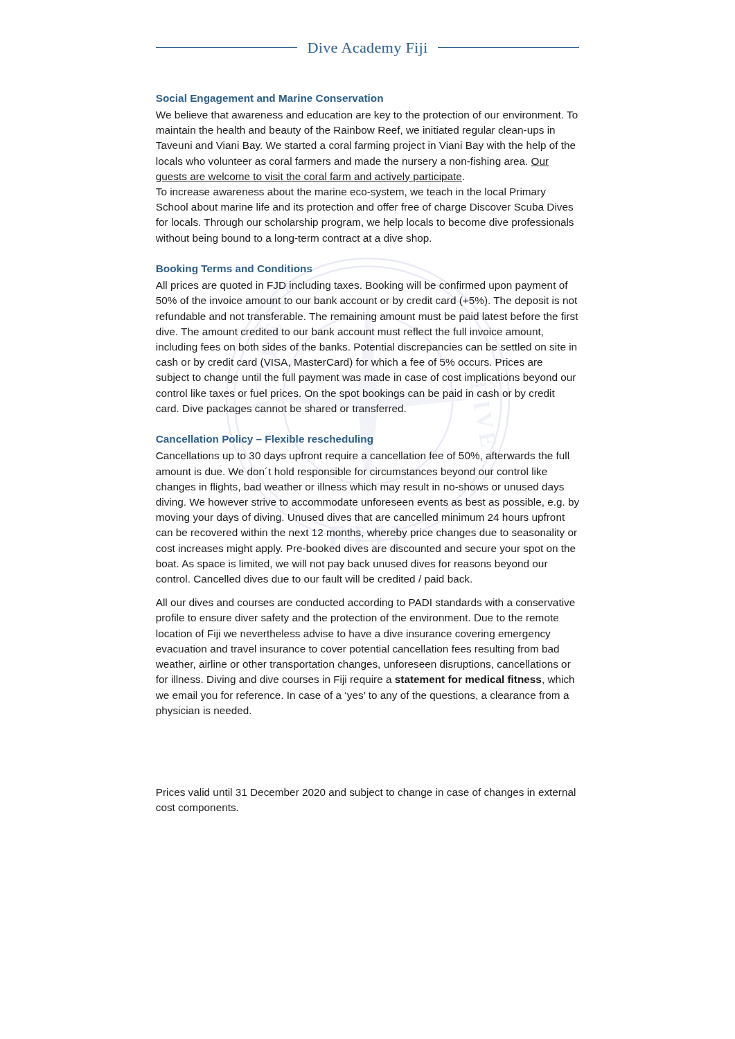Dive Academy Fiji
FIJI ACADEMY DIVE
Social Engagement and Marine Conservation
We believe that awareness and education are key to the protection of our environment. To maintain the health and beauty of the Rainbow Reef, we initiated regular clean-ups in Taveuni and Viani Bay. We started a coral farming project in Viani Bay with the help of the locals who volunteer as coral farmers and made the nursery a non-fishing area. Our guests are welcome to visit the coral farm and actively participate.
To increase awareness about the marine eco-system, we teach in the local Primary School about marine life and its protection and offer free of charge Discover Scuba Dives for locals. Through our scholarship program, we help locals to become dive professionals without being bound to a long-term contract at a dive shop.
Booking Terms and Conditions
All prices are quoted in FJD including taxes. Booking will be confirmed upon payment of 50% of the invoice amount to our bank account or by credit card (+5%). The deposit is not refundable and not transferable. The remaining amount must be paid latest before the first dive. The amount credited to our bank account must reflect the full invoice amount, including fees on both sides of the banks. Potential discrepancies can be settled on site in cash or by credit card (VISA, MasterCard) for which a fee of 5% occurs. Prices are subject to change until the full payment was made in case of cost implications beyond our control like taxes or fuel prices. On the spot bookings can be paid in cash or by credit card. Dive packages cannot be shared or transferred.
Cancellation Policy – Flexible rescheduling
Cancellations up to 30 days upfront require a cancellation fee of 50%, afterwards the full amount is due. We don´t hold responsible for circumstances beyond our control like changes in flights, bad weather or illness which may result in no-shows or unused days diving. We however strive to accommodate unforeseen events as best as possible, e.g. by moving your days of diving. Unused dives that are cancelled minimum 24 hours upfront can be recovered within the next 12 months, whereby price changes due to seasonality or cost increases might apply. Pre-booked dives are discounted and secure your spot on the boat. As space is limited, we will not pay back unused dives for reasons beyond our control. Cancelled dives due to our fault will be credited / paid back.
All our dives and courses are conducted according to PADI standards with a conservative profile to ensure diver safety and the protection of the environment. Due to the remote location of Fiji we nevertheless advise to have a dive insurance covering emergency evacuation and travel insurance to cover potential cancellation fees resulting from bad weather, airline or other transportation changes, unforeseen disruptions, cancellations or for illness. Diving and dive courses in Fiji require a statement for medical fitness, which we email you for reference. In case of a ‘yes’ to any of the questions, a clearance from a physician is needed.
Prices valid until 31 December 2020 and subject to change in case of changes in external cost components.